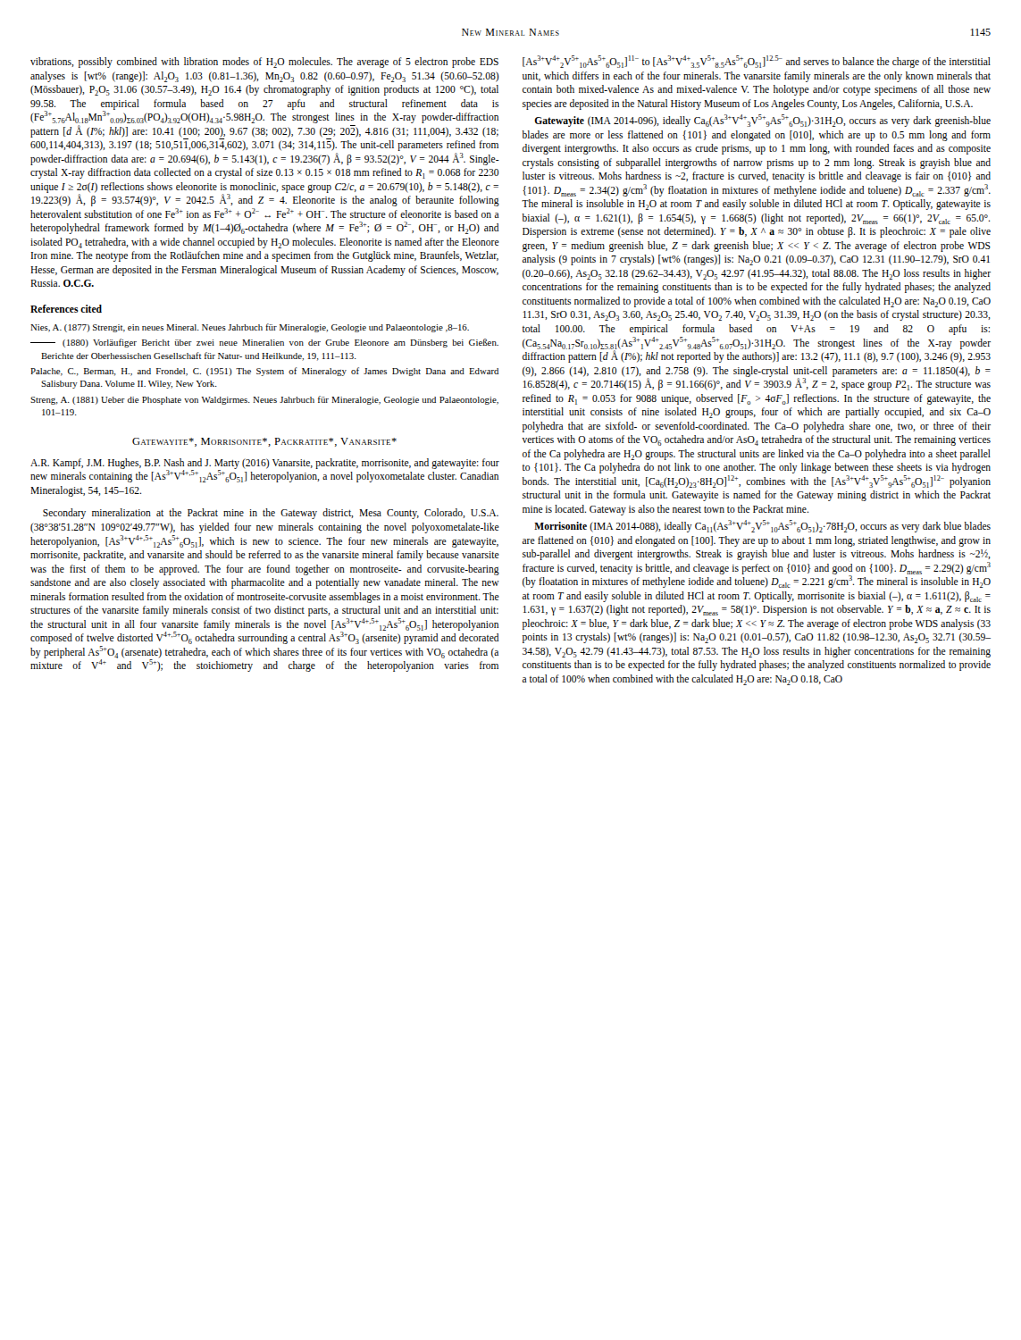New Mineral Names 1145
vibrations, possibly combined with libration modes of H2O molecules. The average of 5 electron probe EDS analyses is [wt% (range)]: Al2O3 1.03 (0.81–1.36), Mn2O3 0.82 (0.60–0.97), Fe2O3 51.34 (50.60–52.08) (Mössbauer), P2O5 31.06 (30.57–3.49), H2O 16.4 (by chromatography of ignition products at 1200 °C), total 99.58. The empirical formula based on 27 apfu and structural refinement data is (Fe3+5.76Al0.18Mn3+0.09)Σ6.03(PO4)3.92O(OH)4.34·5.98H2O. The strongest lines in the X-ray powder-diffraction pattern [d Å (I%; hkl)] are: 10.41 (100; 200), 9.67 (38; 002), 7.30 (29; 202), 4.816 (31; 111,004), 3.432 (18; 600,114,404,313), 3.197 (18; 510,511,006,314,602), 3.071 (34; 314,115). The unit-cell parameters refined from powder-diffraction data are: a = 20.694(6), b = 5.143(1), c = 19.236(7) Å, β = 93.52(2)°, V = 2044 Å3. Single-crystal X-ray diffraction data collected on a crystal of size 0.13 × 0.15 × 018 mm refined to R1 = 0.068 for 2230 unique I ≥ 2σ(I) reflections shows eleonorite is monoclinic, space group C2/c, a = 20.679(10), b = 5.148(2), c = 19.223(9) Å, β = 93.574(9)°, V = 2042.5 Å3, and Z = 4. Eleonorite is the analog of beraunite following heterovalent substitution of one Fe3+ ion as Fe3+ + O2− ↔ Fe2+ + OH−. The structure of eleonorite is based on a heteropolyhedral framework formed by M(1–4)Ø6-octahedra (where M = Fe3+; Ø = O2−, OH−, or H2O) and isolated PO4 tetrahedra, with a wide channel occupied by H2O molecules. Eleonorite is named after the Eleonore Iron mine. The neotype from the Rotläufchen mine and a specimen from the Gutglück mine, Braunfels, Wetzlar, Hesse, German are deposited in the Fersman Mineralogical Museum of Russian Academy of Sciences, Moscow, Russia. O.C.G.
References cited
Nies, A. (1877) Strengit, ein neues Mineral. Neues Jahrbuch für Mineralogie, Geologie und Palaeontologie ,8–16.
(1880) Vorläufiger Bericht über zwei neue Mineralien von der Grube Eleonore am Dünsberg bei Gießen. Berichte der Oberhessischen Gesellschaft für Natur- und Heilkunde, 19, 111–113.
Palache, C., Berman, H., and Frondel, C. (1951) The System of Mineralogy of James Dwight Dana and Edward Salisbury Dana. Volume II. Wiley, New York.
Streng, A. (1881) Ueber die Phosphate von Waldgirmes. Neues Jahrbuch für Mineralogie, Geologie und Palaeontologie, 101–119.
Gatewayite*, Morrisonite*, Packratite*, Vanarsite*
A.R. Kampf, J.M. Hughes, B.P. Nash and J. Marty (2016) Vanarsite, packratite, morrisonite, and gatewayite: four new minerals containing the [As3+V4+,5+12As5+6O51] heteropolyanion, a novel polyoxometalate cluster. Canadian Mineralogist, 54, 145–162.
Secondary mineralization at the Packrat mine in the Gateway district, Mesa County, Colorado, U.S.A. (38°38′51.28″N 109°02′49.77″W), has yielded four new minerals containing the novel polyoxometalate-like heteropolyanion, [As3+V4+,5+12As5+6O51], which is new to science. The four new minerals are gatewayite, morrisonite, packratite, and vanarsite and should be referred to as the vanarsite mineral family because vanarsite was the first of them to be approved. The four are found together on montroseite- and corvusite-bearing sandstone and are also closely associated with pharmacolite and a potentially new vanadate mineral. The new minerals formation resulted from the oxidation of montroseite-corvusite assemblages in a moist environment. The structures of the vanarsite family minerals consist of two distinct parts, a structural unit and an interstitial unit: the structural unit in all four vanarsite family minerals is the novel [As3+V4+,5+12As5+6O51] heteropolyanion composed of twelve distorted V4+,5+O6 octahedra surrounding a central As3+O3 (arsenite) pyramid and decorated by peripheral As5+O4 (arsenate) tetrahedra, each of which shares three of its four vertices with VO6 octahedra (a mixture of V4+ and V5+); the stoichiometry and charge of the heteropolyanion varies from [As3+V4+2V5+10As5+6O51]11− to [As3+V4+3.5V5+8.5As5+6O51]12.5− and serves to balance the charge of the interstitial unit, which differs in each of the four minerals. The vanarsite family minerals are the only known minerals that contain both mixed-valence As and mixed-valence V. The holotype and/or cotype specimens of all those new species are deposited in the Natural History Museum of Los Angeles County, Los Angeles, California, U.S.A.
Gatewayite (IMA 2014-096), ideally Ca6(As3+V4+3V5+9As5+6O51)·31H2O, occurs as very dark greenish-blue blades are more or less flattened on {101} and elongated on [010], which are up to 0.5 mm long and form divergent intergrowths. It also occurs as crude prisms, up to 1 mm long, with rounded faces and as composite crystals consisting of subparallel intergrowths of narrow prisms up to 2 mm long. Streak is grayish blue and luster is vitreous. Mohs hardness is ~2, fracture is curved, tenacity is brittle and cleavage is fair on {010} and {101}. Dmeas = 2.34(2) g/cm3 (by floatation in mixtures of methylene iodide and toluene) Dcalc = 2.337 g/cm3. The mineral is insoluble in H2O at room T and easily soluble in diluted HCl at room T. Optically, gatewayite is biaxial (–), α = 1.621(1), β = 1.654(5), γ = 1.668(5) (light not reported), 2Vmeas = 66(1)°, 2Vcalc = 65.0°. Dispersion is extreme (sense not determined). Y = b, X ^ a ≈ 30° in obtuse β. It is pleochroic: X = pale olive green, Y = medium greenish blue, Z = dark greenish blue; X << Y < Z. The average of electron probe WDS analysis (9 points in 7 crystals) [wt% (ranges)] is: Na2O 0.21 (0.09–0.37), CaO 12.31 (11.90–12.79), SrO 0.41 (0.20–0.66), As2O5 32.18 (29.62–34.43), V2O5 42.97 (41.95–44.32), total 88.08. The H2O loss results in higher concentrations for the remaining constituents than is to be expected for the fully hydrated phases; the analyzed constituents normalized to provide a total of 100% when combined with the calculated H2O are: Na2O 0.19, CaO 11.31, SrO 0.31, As2O3 3.60, As2O5 25.40, VO2 7.40, V2O5 31.39, H2O (on the basis of crystal structure) 20.33, total 100.00. The empirical formula based on V+As = 19 and 82 O apfu is: (Ca5.54Na0.17Sr0.10)Σ5.81(As3+1V4+2.45V5+9.48As5+6.07O51)·31H2O. The strongest lines of the X-ray powder diffraction pattern [d Å (I%); hkl not reported by the authors)] are: 13.2 (47), 11.1 (8), 9.7 (100), 3.246 (9), 2.953 (9), 2.866 (14), 2.810 (17), and 2.758 (9). The single-crystal unit-cell parameters are: a = 11.1850(4), b = 16.8528(4), c = 20.7146(15) Å, β = 91.166(6)°, and V = 3903.9 Å3, Z = 2, space group P21. The structure was refined to R1 = 0.053 for 9088 unique, observed [Fo > 4σFo] reflections. In the structure of gatewayite, the interstitial unit consists of nine isolated H2O groups, four of which are partially occupied, and six Ca–O polyhedra that are sixfold- or sevenfold-coordinated. The Ca–O polyhedra share one, two, or three of their vertices with O atoms of the VO6 octahedra and/or AsO4 tetrahedra of the structural unit. The remaining vertices of the Ca polyhedra are H2O groups. The structural units are linked via the Ca–O polyhedra into a sheet parallel to {101}. The Ca polyhedra do not link to one another. The only linkage between these sheets is via hydrogen bonds. The interstitial unit, [Ca6(H2O)23·8H2O]12+, combines with the [As3+V4+3V5+9As5+6O51]12− polyanion structural unit in the formula unit. Gatewayite is named for the Gateway mining district in which the Packrat mine is located. Gateway is also the nearest town to the Packrat mine.
Morrisonite (IMA 2014-088), ideally Ca11(As3+V4+2V5+10As5+6O51)2·78H2O, occurs as very dark blue blades are flattened on {010} and elongated on [100]. They are up to about 1 mm long, striated lengthwise, and grow in sub-parallel and divergent intergrowths. Streak is grayish blue and luster is vitreous. Mohs hardness is ~2½, fracture is curved, tenacity is brittle, and cleavage is perfect on {010} and good on {100}. Dmeas = 2.29(2) g/cm3 (by floatation in mixtures of methylene iodide and toluene) Dcalc = 2.221 g/cm3. The mineral is insoluble in H2O at room T and easily soluble in diluted HCl at room T. Optically, morrisonite is biaxial (–), α = 1.611(2), βcalc = 1.631, γ = 1.637(2) (light not reported), 2Vmeas = 58(1)°. Dispersion is not observable. Y = b, X ≈ a, Z ≈ c. It is pleochroic: X = blue, Y = dark blue, Z = dark blue; X << Y ≈ Z. The average of electron probe WDS analysis (33 points in 13 crystals) [wt% (ranges)] is: Na2O 0.21 (0.01–0.57), CaO 11.82 (10.98–12.30, As2O5 32.71 (30.59–34.58), V2O5 42.79 (41.43–44.73), total 87.53. The H2O loss results in higher concentrations for the remaining constituents than is to be expected for the fully hydrated phases; the analyzed constituents normalized to provide a total of 100% when combined with the calculated H2O are: Na2O 0.18, CaO